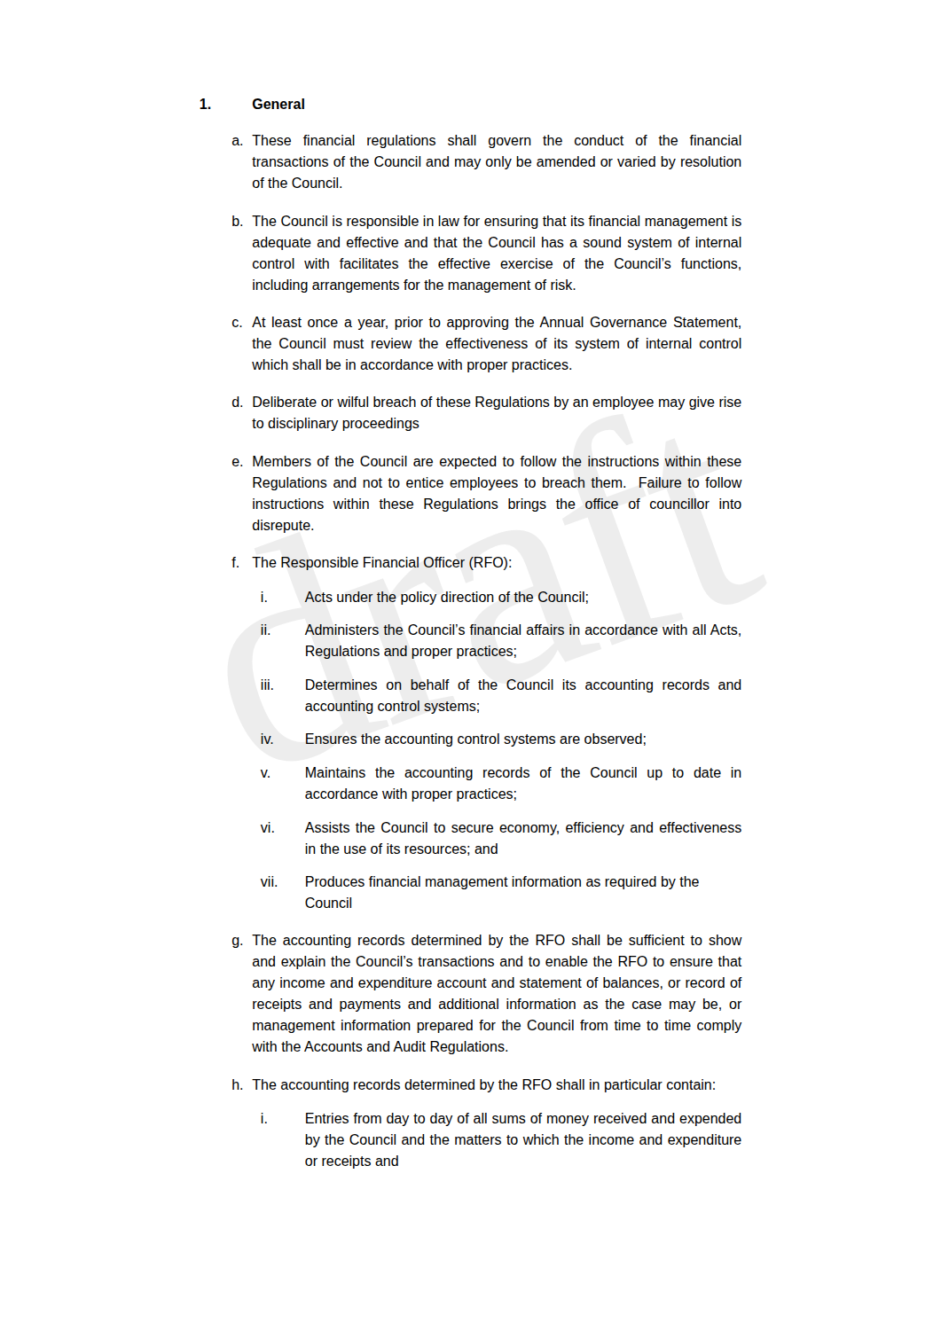draft
1. General
a. These financial regulations shall govern the conduct of the financial transactions of the Council and may only be amended or varied by resolution of the Council.
b. The Council is responsible in law for ensuring that its financial management is adequate and effective and that the Council has a sound system of internal control with facilitates the effective exercise of the Council’s functions, including arrangements for the management of risk.
c. At least once a year, prior to approving the Annual Governance Statement, the Council must review the effectiveness of its system of internal control which shall be in accordance with proper practices.
d. Deliberate or wilful breach of these Regulations by an employee may give rise to disciplinary proceedings
e. Members of the Council are expected to follow the instructions within these Regulations and not to entice employees to breach them. Failure to follow instructions within these Regulations brings the office of councillor into disrepute.
f. The Responsible Financial Officer (RFO):
i. Acts under the policy direction of the Council;
ii. Administers the Council’s financial affairs in accordance with all Acts, Regulations and proper practices;
iii. Determines on behalf of the Council its accounting records and accounting control systems;
iv. Ensures the accounting control systems are observed;
v. Maintains the accounting records of the Council up to date in accordance with proper practices;
vi. Assists the Council to secure economy, efficiency and effectiveness in the use of its resources; and
vii. Produces financial management information as required by the Council
g. The accounting records determined by the RFO shall be sufficient to show and explain the Council’s transactions and to enable the RFO to ensure that any income and expenditure account and statement of balances, or record of receipts and payments and additional information as the case may be, or management information prepared for the Council from time to time comply with the Accounts and Audit Regulations.
h. The accounting records determined by the RFO shall in particular contain:
i. Entries from day to day of all sums of money received and expended by the Council and the matters to which the income and expenditure or receipts and